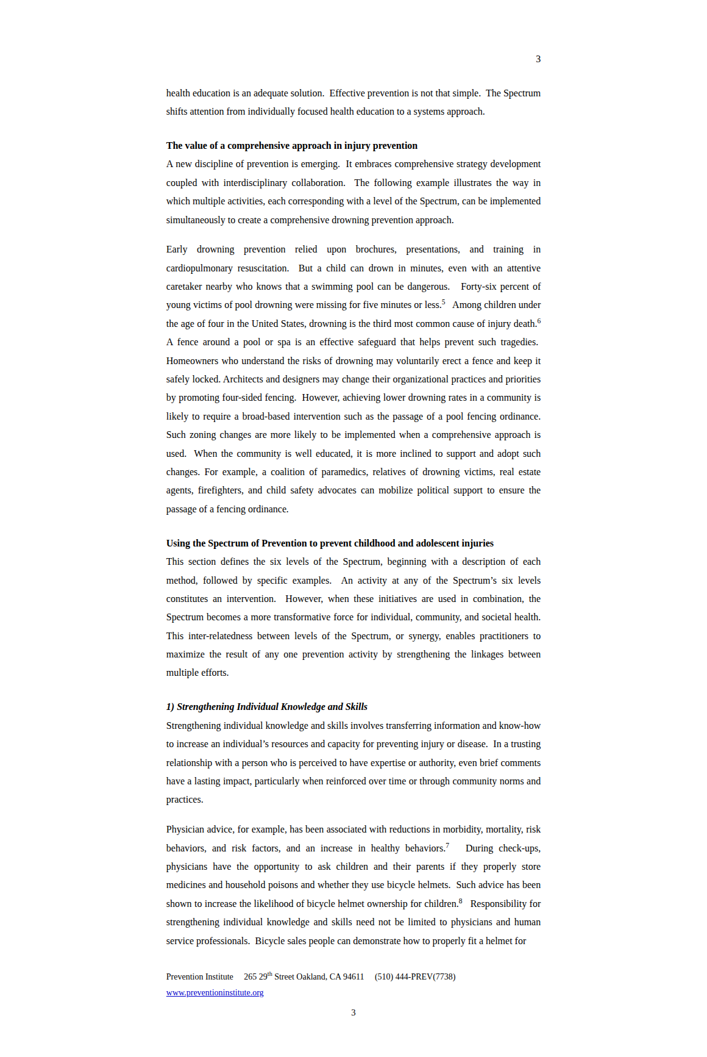3
health education is an adequate solution. Effective prevention is not that simple. The Spectrum shifts attention from individually focused health education to a systems approach.
The value of a comprehensive approach in injury prevention
A new discipline of prevention is emerging. It embraces comprehensive strategy development coupled with interdisciplinary collaboration. The following example illustrates the way in which multiple activities, each corresponding with a level of the Spectrum, can be implemented simultaneously to create a comprehensive drowning prevention approach.
Early drowning prevention relied upon brochures, presentations, and training in cardiopulmonary resuscitation. But a child can drown in minutes, even with an attentive caretaker nearby who knows that a swimming pool can be dangerous. Forty-six percent of young victims of pool drowning were missing for five minutes or less.5 Among children under the age of four in the United States, drowning is the third most common cause of injury death.6 A fence around a pool or spa is an effective safeguard that helps prevent such tragedies. Homeowners who understand the risks of drowning may voluntarily erect a fence and keep it safely locked. Architects and designers may change their organizational practices and priorities by promoting four-sided fencing. However, achieving lower drowning rates in a community is likely to require a broad-based intervention such as the passage of a pool fencing ordinance. Such zoning changes are more likely to be implemented when a comprehensive approach is used. When the community is well educated, it is more inclined to support and adopt such changes. For example, a coalition of paramedics, relatives of drowning victims, real estate agents, firefighters, and child safety advocates can mobilize political support to ensure the passage of a fencing ordinance.
Using the Spectrum of Prevention to prevent childhood and adolescent injuries
This section defines the six levels of the Spectrum, beginning with a description of each method, followed by specific examples. An activity at any of the Spectrum’s six levels constitutes an intervention. However, when these initiatives are used in combination, the Spectrum becomes a more transformative force for individual, community, and societal health. This inter-relatedness between levels of the Spectrum, or synergy, enables practitioners to maximize the result of any one prevention activity by strengthening the linkages between multiple efforts.
1) Strengthening Individual Knowledge and Skills
Strengthening individual knowledge and skills involves transferring information and know-how to increase an individual’s resources and capacity for preventing injury or disease. In a trusting relationship with a person who is perceived to have expertise or authority, even brief comments have a lasting impact, particularly when reinforced over time or through community norms and practices.
Physician advice, for example, has been associated with reductions in morbidity, mortality, risk behaviors, and risk factors, and an increase in healthy behaviors.7 During check-ups, physicians have the opportunity to ask children and their parents if they properly store medicines and household poisons and whether they use bicycle helmets. Such advice has been shown to increase the likelihood of bicycle helmet ownership for children.8 Responsibility for strengthening individual knowledge and skills need not be limited to physicians and human service professionals. Bicycle sales people can demonstrate how to properly fit a helmet for
Prevention Institute 265 29th Street Oakland, CA 94611 (510) 444-PREV(7738) www.preventioninstitute.org
3